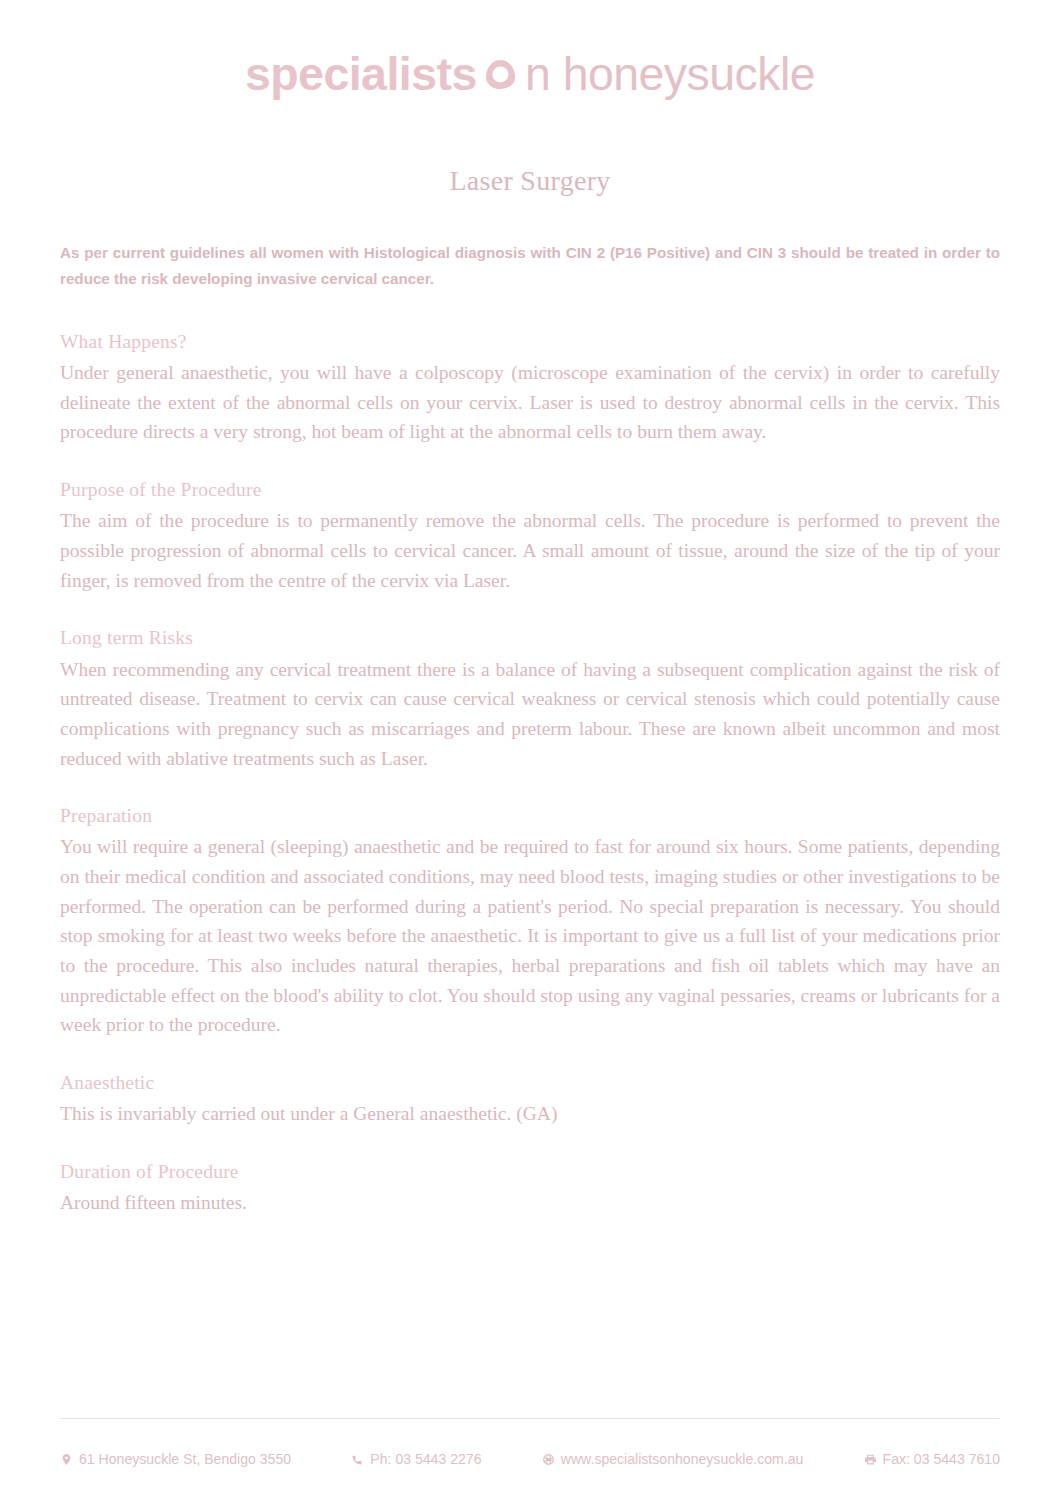specialists n honeysuckle
Laser Surgery
As per current guidelines all women with Histological diagnosis with CIN 2 (P16 Positive) and CIN 3 should be treated in order to reduce the risk developing invasive cervical cancer.
What Happens?
Under general anaesthetic, you will have a colposcopy (microscope examination of the cervix) in order to carefully delineate the extent of the abnormal cells on your cervix. Laser is used to destroy abnormal cells in the cervix. This procedure directs a very strong, hot beam of light at the abnormal cells to burn them away.
Purpose of the Procedure
The aim of the procedure is to permanently remove the abnormal cells. The procedure is performed to prevent the possible progression of abnormal cells to cervical cancer. A small amount of tissue, around the size of the tip of your finger, is removed from the centre of the cervix via Laser.
Long term Risks
When recommending any cervical treatment there is a balance of having a subsequent complication against the risk of untreated disease. Treatment to cervix can cause cervical weakness or cervical stenosis which could potentially cause complications with pregnancy such as miscarriages and preterm labour. These are known albeit uncommon and most reduced with ablative treatments such as Laser.
Preparation
You will require a general (sleeping) anaesthetic and be required to fast for around six hours. Some patients, depending on their medical condition and associated conditions, may need blood tests, imaging studies or other investigations to be performed. The operation can be performed during a patient's period. No special preparation is necessary. You should stop smoking for at least two weeks before the anaesthetic. It is important to give us a full list of your medications prior to the procedure. This also includes natural therapies, herbal preparations and fish oil tablets which may have an unpredictable effect on the blood's ability to clot. You should stop using any vaginal pessaries, creams or lubricants for a week prior to the procedure.
Anaesthetic
This is invariably carried out under a General anaesthetic. (GA)
Duration of Procedure
Around fifteen minutes.
61 Honeysuckle St, Bendigo 3550 Ph: 03 5443 2276 www.specialistsonhoneysuckle.com.au Fax: 03 5443 7610